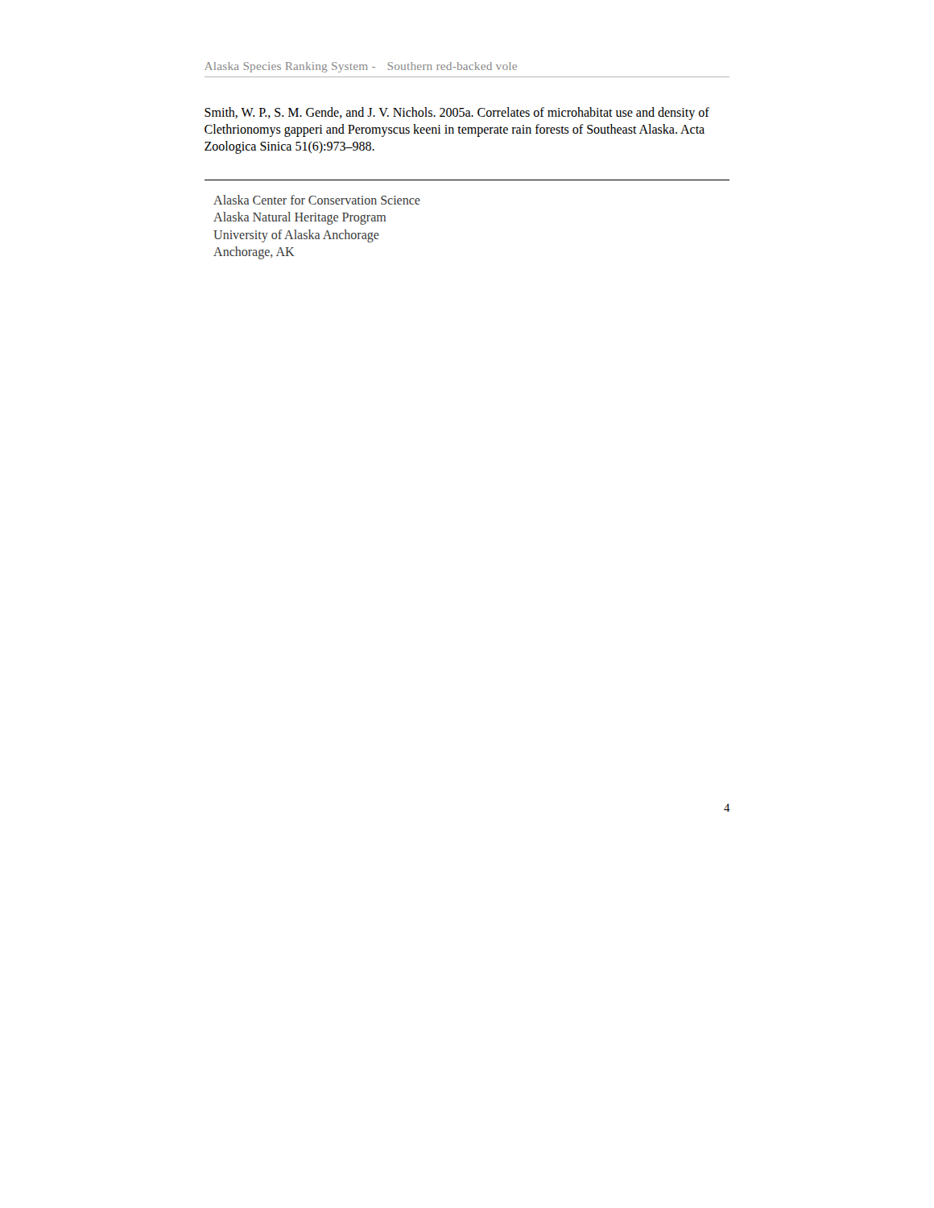Alaska Species Ranking System - Southern red-backed vole
Smith, W. P., S. M. Gende, and J. V. Nichols. 2005a. Correlates of microhabitat use and density of Clethrionomys gapperi and Peromyscus keeni in temperate rain forests of Southeast Alaska. Acta Zoologica Sinica 51(6):973–988.
Alaska Center for Conservation Science
Alaska Natural Heritage Program
University of Alaska Anchorage
Anchorage, AK
4